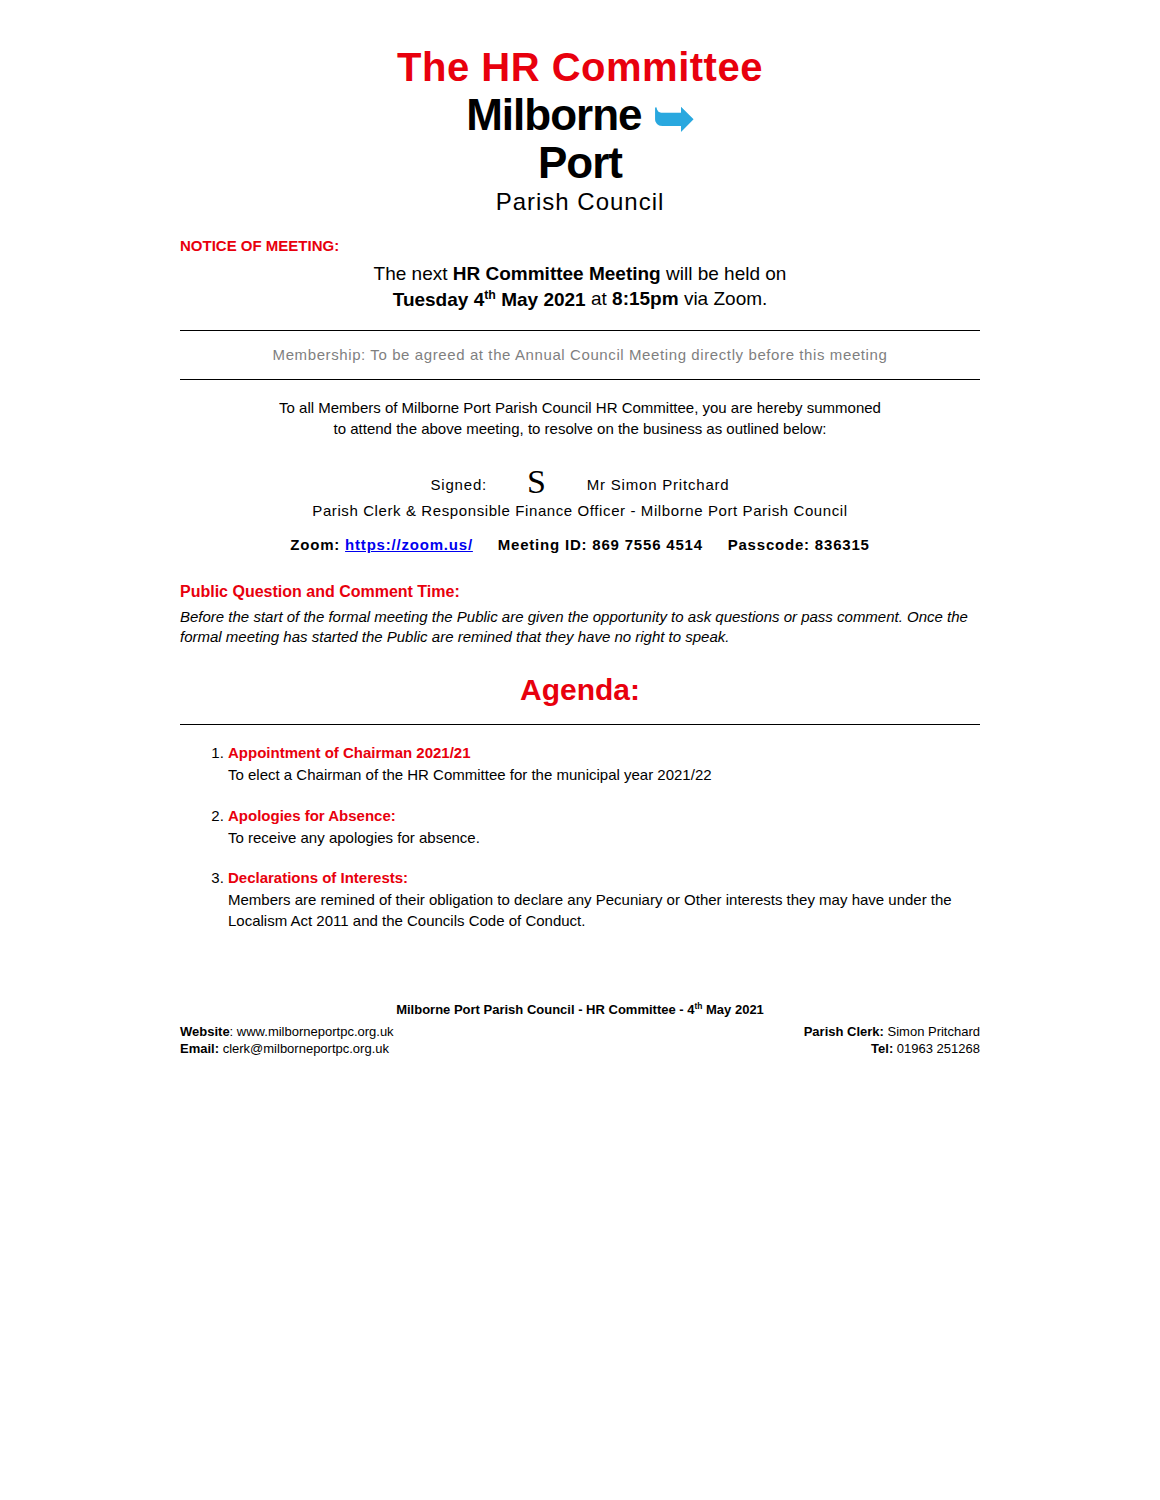The HR Committee
Milborne ➥
Port
Parish Council
NOTICE OF MEETING:
The next HR Committee Meeting will be held on
Tuesday 4th May 2021 at 8:15pm via Zoom.
Membership: To be agreed at the Annual Council Meeting directly before this meeting
To all Members of Milborne Port Parish Council HR Committee, you are hereby summoned
to attend the above meeting, to resolve on the business as outlined below:
Signed: S Mr Simon Pritchard
Parish Clerk & Responsible Finance Officer - Milborne Port Parish Council
Zoom: https://zoom.us/ Meeting ID: 869 7556 4514 Passcode: 836315
Public Question and Comment Time:
Before the start of the formal meeting the Public are given the opportunity to ask questions or pass comment. Once the formal meeting has started the Public are remined that they have no right to speak.
Agenda:
Appointment of Chairman 2021/21 To elect a Chairman of the HR Committee for the municipal year 2021/22
Apologies for Absence: To receive any apologies for absence.
Declarations of Interests: Members are remined of their obligation to declare any Pecuniary or Other interests they may have under the Localism Act 2011 and the Councils Code of Conduct.
Milborne Port Parish Council - HR Committee - 4th May 2021
| Website : www.milborneportpc.org.uk | Parish Clerk: Simon Pritchard |
| Email: clerk@milborneportpc.org.uk | Tel: 01963 251268 |